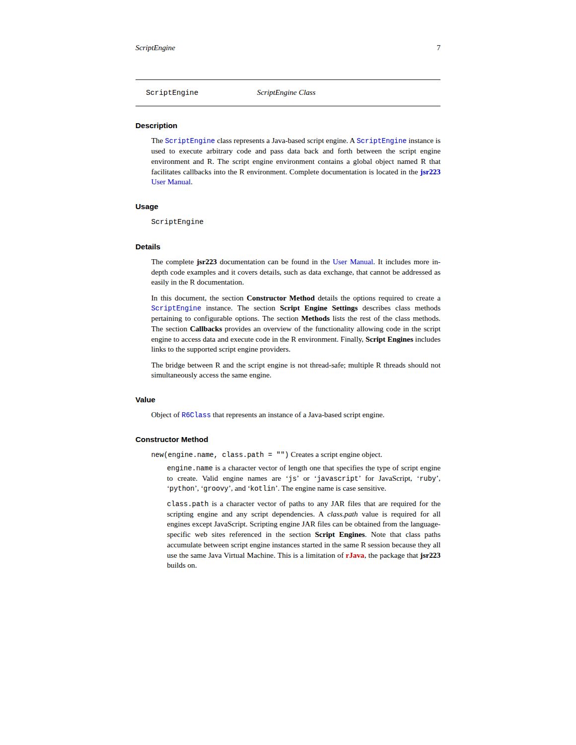ScriptEngine 7
ScriptEngine ScriptEngine Class
Description
The ScriptEngine class represents a Java-based script engine. A ScriptEngine instance is used to execute arbitrary code and pass data back and forth between the script engine environment and R. The script engine environment contains a global object named R that facilitates callbacks into the R environment. Complete documentation is located in the jsr223 User Manual.
Usage
ScriptEngine
Details
The complete jsr223 documentation can be found in the User Manual. It includes more in-depth code examples and it covers details, such as data exchange, that cannot be addressed as easily in the R documentation.
In this document, the section Constructor Method details the options required to create a ScriptEngine instance. The section Script Engine Settings describes class methods pertaining to configurable options. The section Methods lists the rest of the class methods. The section Callbacks provides an overview of the functionality allowing code in the script engine to access data and execute code in the R environment. Finally, Script Engines includes links to the supported script engine providers.
The bridge between R and the script engine is not thread-safe; multiple R threads should not simultaneously access the same engine.
Value
Object of R6Class that represents an instance of a Java-based script engine.
Constructor Method
new(engine.name, class.path = "") Creates a script engine object.
engine.name is a character vector of length one that specifies the type of script engine to create. Valid engine names are ‘js’ or ‘javascript’ for JavaScript, ‘ruby’, ‘python’, ‘groovy’, and ‘kotlin’. The engine name is case sensitive.
class.path is a character vector of paths to any JAR files that are required for the scripting engine and any script dependencies. A class.path value is required for all engines except JavaScript. Scripting engine JAR files can be obtained from the language-specific web sites referenced in the section Script Engines. Note that class paths accumulate between script engine instances started in the same R session because they all use the same Java Virtual Machine. This is a limitation of rJava, the package that jsr223 builds on.